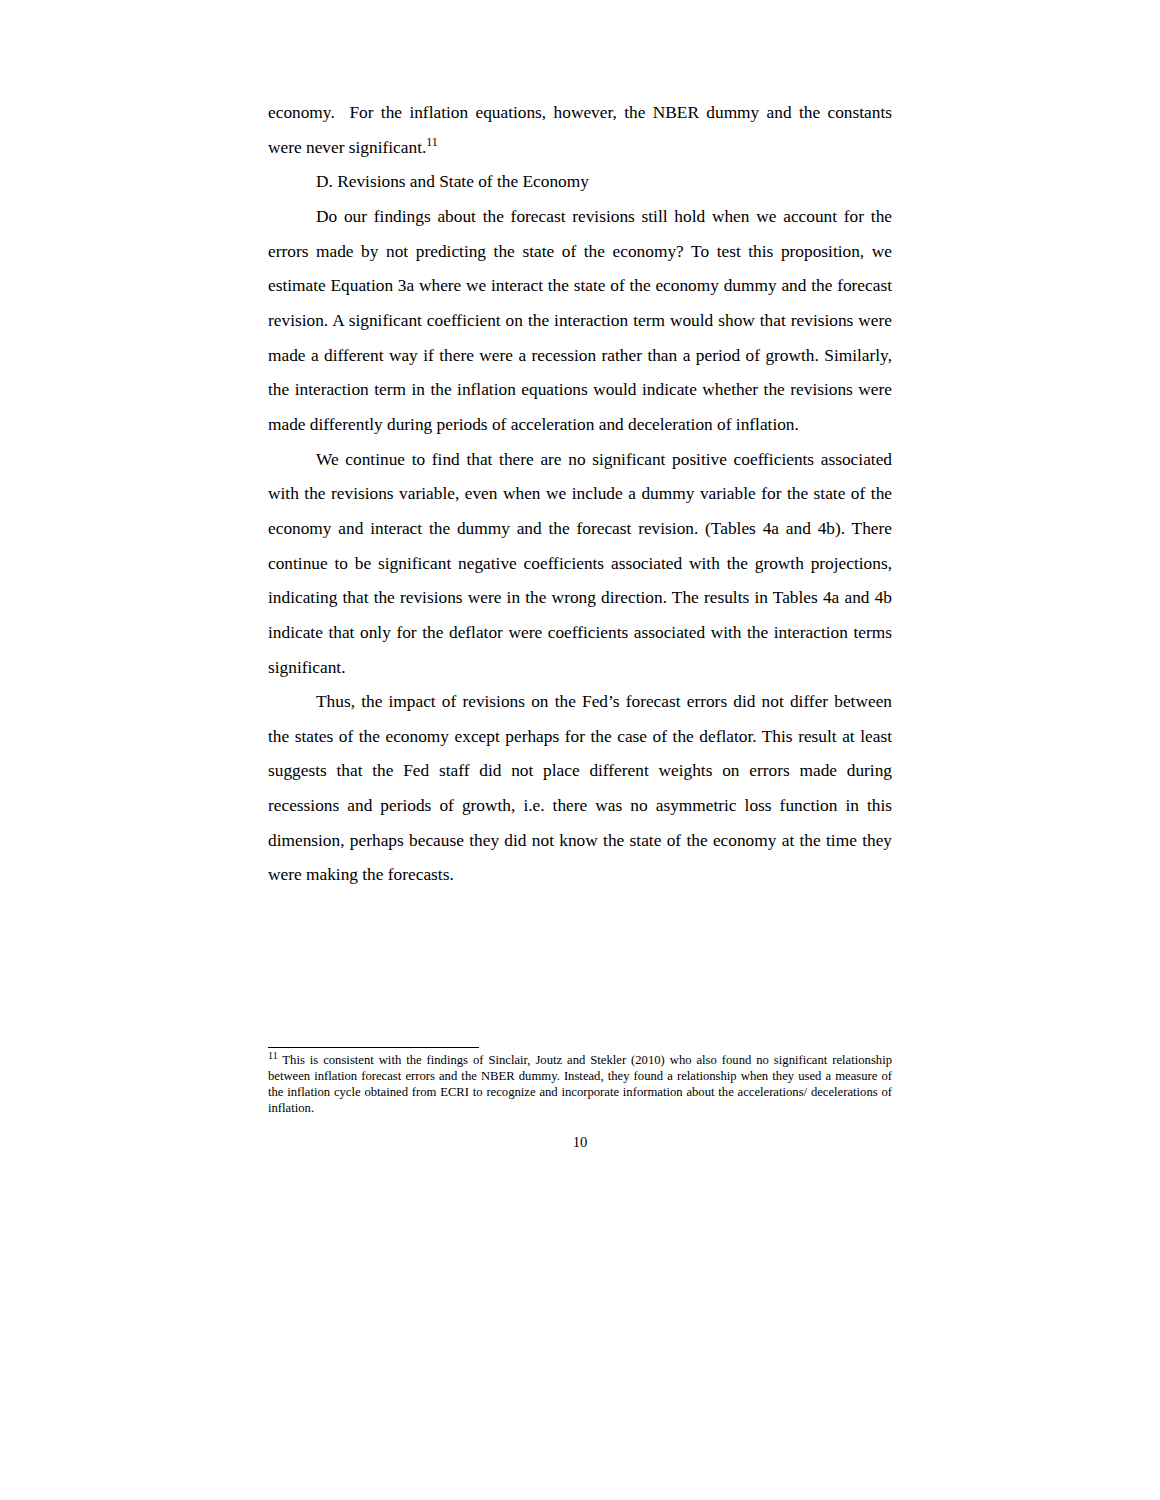economy. For the inflation equations, however, the NBER dummy and the constants were never significant.11
D. Revisions and State of the Economy
Do our findings about the forecast revisions still hold when we account for the errors made by not predicting the state of the economy? To test this proposition, we estimate Equation 3a where we interact the state of the economy dummy and the forecast revision. A significant coefficient on the interaction term would show that revisions were made a different way if there were a recession rather than a period of growth. Similarly, the interaction term in the inflation equations would indicate whether the revisions were made differently during periods of acceleration and deceleration of inflation.
We continue to find that there are no significant positive coefficients associated with the revisions variable, even when we include a dummy variable for the state of the economy and interact the dummy and the forecast revision. (Tables 4a and 4b). There continue to be significant negative coefficients associated with the growth projections, indicating that the revisions were in the wrong direction. The results in Tables 4a and 4b indicate that only for the deflator were coefficients associated with the interaction terms significant.
Thus, the impact of revisions on the Fed’s forecast errors did not differ between the states of the economy except perhaps for the case of the deflator. This result at least suggests that the Fed staff did not place different weights on errors made during recessions and periods of growth, i.e. there was no asymmetric loss function in this dimension, perhaps because they did not know the state of the economy at the time they were making the forecasts.
11 This is consistent with the findings of Sinclair, Joutz and Stekler (2010) who also found no significant relationship between inflation forecast errors and the NBER dummy. Instead, they found a relationship when they used a measure of the inflation cycle obtained from ECRI to recognize and incorporate information about the accelerations/ decelerations of inflation.
10